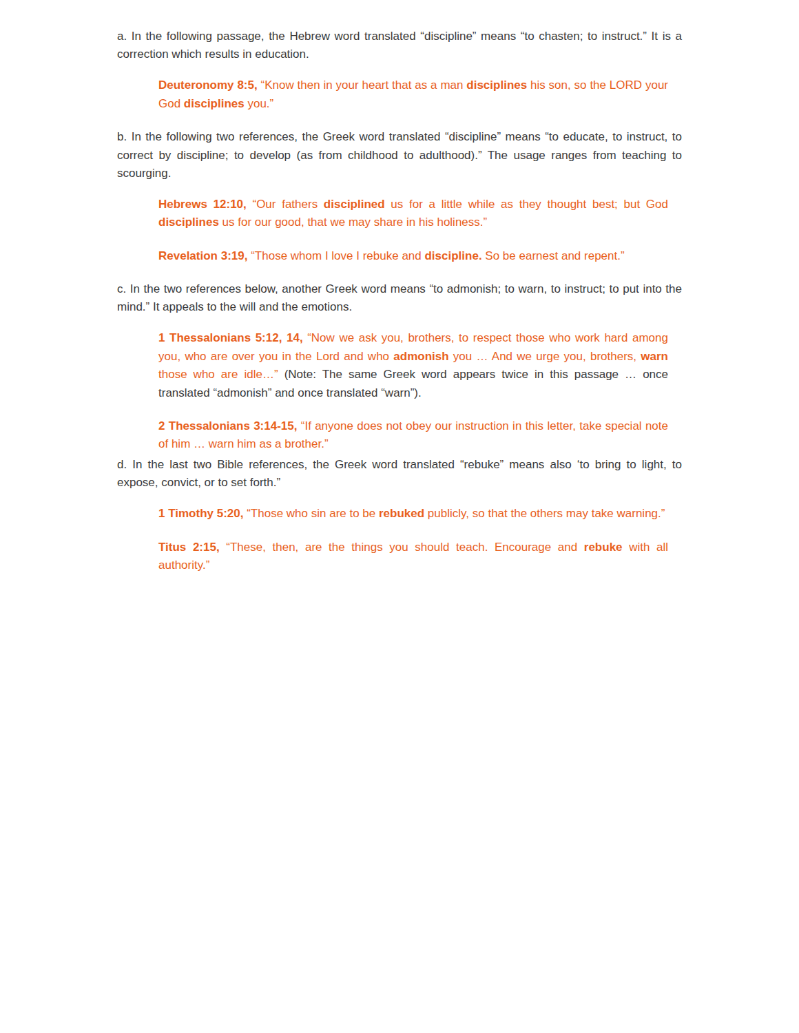a. In the following passage, the Hebrew word translated “discipline” means “to chasten; to instruct.” It is a correction which results in education.
Deuteronomy 8:5, “Know then in your heart that as a man disciplines his son, so the LORD your God disciplines you.”
b. In the following two references, the Greek word translated “discipline” means “to educate, to instruct, to correct by discipline; to develop (as from childhood to adulthood).” The usage ranges from teaching to scourging.
Hebrews 12:10, “Our fathers disciplined us for a little while as they thought best; but God disciplines us for our good, that we may share in his holiness.”
Revelation 3:19, “Those whom I love I rebuke and discipline. So be earnest and repent.”
c. In the two references below, another Greek word means “to admonish; to warn, to instruct; to put into the mind.” It appeals to the will and the emotions.
1 Thessalonians 5:12, 14, “Now we ask you, brothers, to respect those who work hard among you, who are over you in the Lord and who admonish you … And we urge you, brothers, warn those who are idle…” (Note: The same Greek word appears twice in this passage … once translated “admonish” and once translated “warn”).
2 Thessalonians 3:14-15, “If anyone does not obey our instruction in this letter, take special note of him … warn him as a brother.”
d. In the last two Bible references, the Greek word translated “rebuke” means also ‘to bring to light, to expose, convict, or to set forth.”
1 Timothy 5:20, “Those who sin are to be rebuked publicly, so that the others may take warning.”
Titus 2:15, “These, then, are the things you should teach. Encourage and rebuke with all authority.”